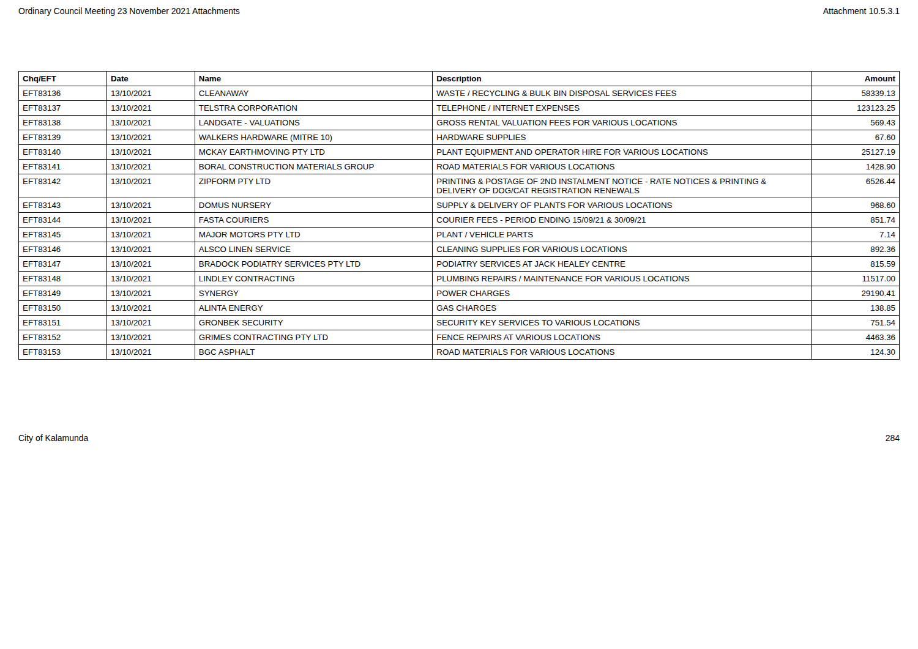Ordinary Council Meeting 23 November 2021 Attachments Attachment 10.5.3.1
Schedule of payments
| Chq/EFT | Date | Name | Description | Amount |
| --- | --- | --- | --- | --- |
| EFT83136 | 13/10/2021 | CLEANAWAY | WASTE / RECYCLING & BULK BIN DISPOSAL SERVICES FEES | 58339.13 |
| EFT83137 | 13/10/2021 | TELSTRA CORPORATION | TELEPHONE / INTERNET EXPENSES | 123123.25 |
| EFT83138 | 13/10/2021 | LANDGATE - VALUATIONS | GROSS RENTAL VALUATION FEES FOR VARIOUS LOCATIONS | 569.43 |
| EFT83139 | 13/10/2021 | WALKERS HARDWARE (MITRE 10) | HARDWARE SUPPLIES | 67.60 |
| EFT83140 | 13/10/2021 | MCKAY EARTHMOVING PTY LTD | PLANT EQUIPMENT AND OPERATOR HIRE FOR VARIOUS LOCATIONS | 25127.19 |
| EFT83141 | 13/10/2021 | BORAL CONSTRUCTION MATERIALS GROUP | ROAD MATERIALS FOR VARIOUS LOCATIONS | 1428.90 |
| EFT83142 | 13/10/2021 | ZIPFORM PTY LTD | PRINTING & POSTAGE OF 2ND INSTALMENT NOTICE - RATE NOTICES & PRINTING & DELIVERY OF DOG/CAT REGISTRATION RENEWALS | 6526.44 |
| EFT83143 | 13/10/2021 | DOMUS NURSERY | SUPPLY & DELIVERY OF PLANTS FOR VARIOUS LOCATIONS | 968.60 |
| EFT83144 | 13/10/2021 | FASTA COURIERS | COURIER FEES - PERIOD ENDING 15/09/21 & 30/09/21 | 851.74 |
| EFT83145 | 13/10/2021 | MAJOR MOTORS PTY LTD | PLANT / VEHICLE PARTS | 7.14 |
| EFT83146 | 13/10/2021 | ALSCO LINEN SERVICE | CLEANING SUPPLIES FOR VARIOUS LOCATIONS | 892.36 |
| EFT83147 | 13/10/2021 | BRADOCK PODIATRY SERVICES PTY LTD | PODIATRY SERVICES AT JACK HEALEY CENTRE | 815.59 |
| EFT83148 | 13/10/2021 | LINDLEY CONTRACTING | PLUMBING REPAIRS / MAINTENANCE FOR VARIOUS LOCATIONS | 11517.00 |
| EFT83149 | 13/10/2021 | SYNERGY | POWER CHARGES | 29190.41 |
| EFT83150 | 13/10/2021 | ALINTA ENERGY | GAS CHARGES | 138.85 |
| EFT83151 | 13/10/2021 | GRONBEK SECURITY | SECURITY KEY SERVICES TO VARIOUS LOCATIONS | 751.54 |
| EFT83152 | 13/10/2021 | GRIMES CONTRACTING PTY LTD | FENCE REPAIRS AT VARIOUS LOCATIONS | 4463.36 |
| EFT83153 | 13/10/2021 | BGC ASPHALT | ROAD MATERIALS FOR VARIOUS LOCATIONS | 124.30 |
City of Kalamunda 284